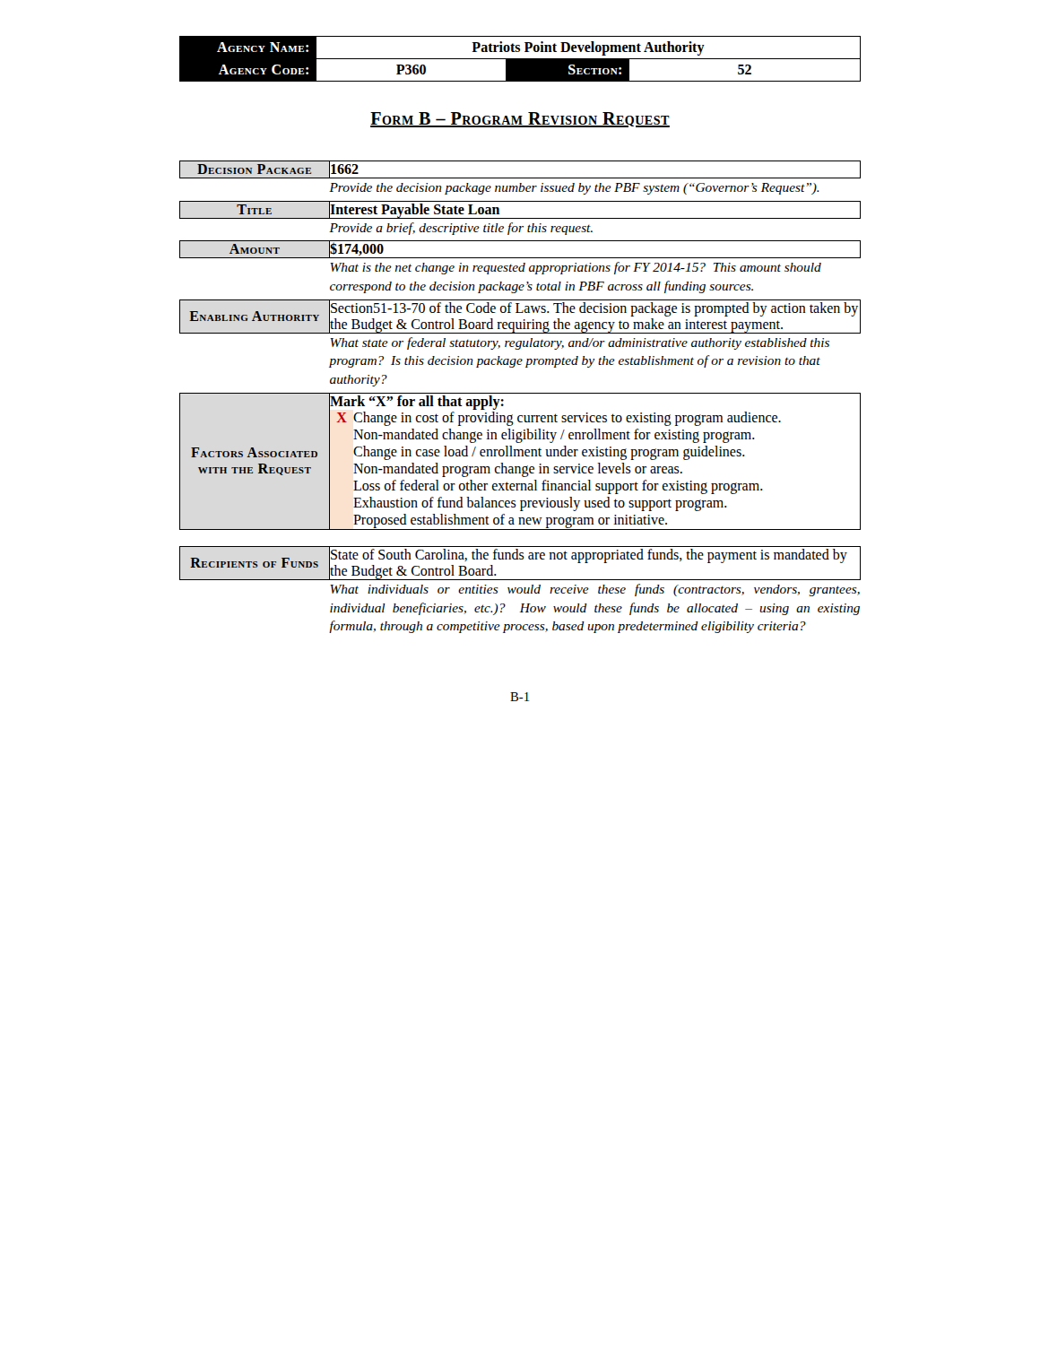| Agency Name: | Patriots Point Development Authority |
| Agency Code: | P360 | Section: | 52 |
Form B – Program Revision Request
| Decision Package | 1662 |
| | Provide the decision package number issued by the PBF system (“Governor’s Request”). |
| Title | Interest Payable State Loan |
| | Provide a brief, descriptive title for this request. |
| Amount | $174,000 |
| | What is the net change in requested appropriations for FY 2014-15? This amount should correspond to the decision package’s total in PBF across all funding sources. |
| Enabling Authority | Section51-13-70 of the Code of Laws. The decision package is prompted by action taken by the Budget & Control Board requiring the agency to make an interest payment. |
| | What state or federal statutory, regulatory, and/or administrative authority established this program? Is this decision package prompted by the establishment of or a revision to that authority? |
| Factors Associated with the Request | / Mark “X” for all that apply: / / X / Change in cost of providing current services to existing program audience. / / / Non-mandated change in eligibility / enrollment for existing program. / / / Change in case load / enrollment under existing program guidelines. / / / Non-mandated program change in service levels or areas. / / / Loss of federal or other external financial support for existing program. / / / Exhaustion of fund balances previously used to support program. / / / Proposed establishment of a new program or initiative. / |
| Recipients of Funds | State of South Carolina, the funds are not appropriated funds, the payment is mandated by the Budget & Control Board. |
| | What individuals or entities would receive these funds (contractors, vendors, grantees, individual beneficiaries, etc.)? How would these funds be allocated – using an existing formula, through a competitive process, based upon predetermined eligibility criteria? |
B-1